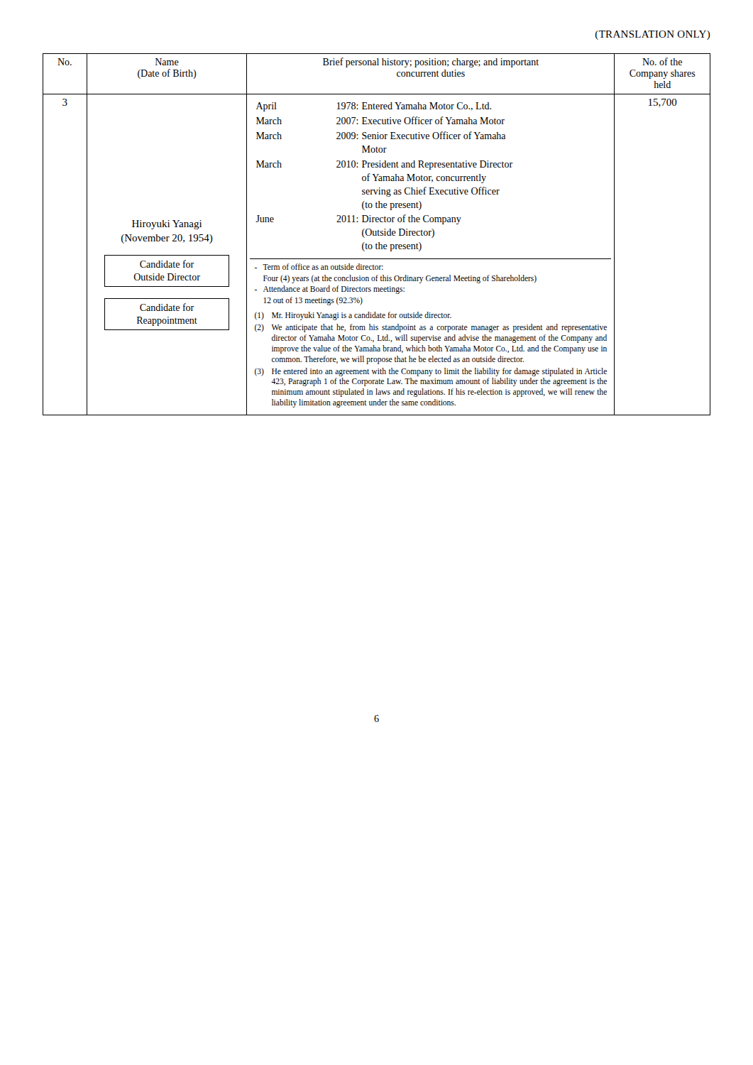(TRANSLATION ONLY)
| No. | Name (Date of Birth) | Brief personal history; position; charge; and important concurrent duties | No. of the Company shares held |
| --- | --- | --- | --- |
| 3 | Hiroyuki Yanagi (November 20, 1954) Candidate for Outside Director Candidate for Reappointment | / April / 1978: / Entered Yamaha Motor Co., Ltd. / / March / 2007: / Executive Officer of Yamaha Motor / / March / 2009: / Senior Executive Officer of Yamaha Motor / / March / 2010: / President and Representative Director of Yamaha Motor, concurrently serving as Chief Executive Officer (to the present) / / June / 2011: / Director of the Company (Outside Director) (to the present) / - Term of office as an outside director: Four (4) years (at the conclusion of this Ordinary General Meeting of Shareholders) - Attendance at Board of Directors meetings: 12 out of 13 meetings (92.3%) (1) Mr. Hiroyuki Yanagi is a candidate for outside director. (2) We anticipate that he, from his standpoint as a corporate manager as president and representative director of Yamaha Motor Co., Ltd., will supervise and advise the management of the Company and improve the value of the Yamaha brand, which both Yamaha Motor Co., Ltd. and the Company use in common. Therefore, we will propose that he be elected as an outside director. (3) He entered into an agreement with the Company to limit the liability for damage stipulated in Article 423, Paragraph 1 of the Corporate Law. The maximum amount of liability under the agreement is the minimum amount stipulated in laws and regulations. If his re-election is approved, we will renew the liability limitation agreement under the same conditions. | 15,700 |
6